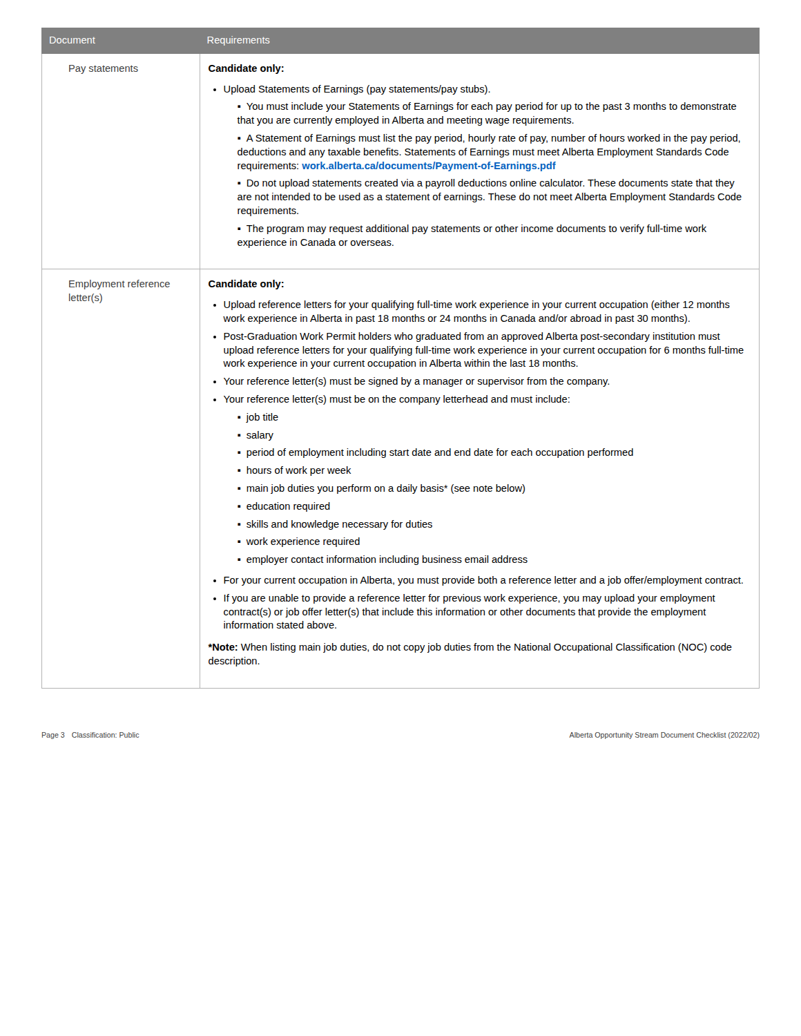| Document | Requirements |
| --- | --- |
| Pay statements | Candidate only: Upload Statements of Earnings (pay statements/pay stubs). You must include your Statements of Earnings for each pay period for up to the past 3 months to demonstrate that you are currently employed in Alberta and meeting wage requirements. A Statement of Earnings must list the pay period, hourly rate of pay, number of hours worked in the pay period, deductions and any taxable benefits. Statements of Earnings must meet Alberta Employment Standards Code requirements: work.alberta.ca/documents/Payment-of-Earnings.pdf Do not upload statements created via a payroll deductions online calculator. These documents state that they are not intended to be used as a statement of earnings. These do not meet Alberta Employment Standards Code requirements. The program may request additional pay statements or other income documents to verify full-time work experience in Canada or overseas. |
| Employment reference letter(s) | Candidate only: Upload reference letters for your qualifying full-time work experience in your current occupation (either 12 months work experience in Alberta in past 18 months or 24 months in Canada and/or abroad in past 30 months). Post-Graduation Work Permit holders who graduated from an approved Alberta post-secondary institution must upload reference letters for your qualifying full-time work experience in your current occupation for 6 months full-time work experience in your current occupation in Alberta within the last 18 months. Your reference letter(s) must be signed by a manager or supervisor from the company. Your reference letter(s) must be on the company letterhead and must include: job title salary period of employment including start date and end date for each occupation performed hours of work per week main job duties you perform on a daily basis* (see note below) education required skills and knowledge necessary for duties work experience required employer contact information including business email address For your current occupation in Alberta, you must provide both a reference letter and a job offer/employment contract. If you are unable to provide a reference letter for previous work experience, you may upload your employment contract(s) or job offer letter(s) that include this information or other documents that provide the employment information stated above. *Note: When listing main job duties, do not copy job duties from the National Occupational Classification (NOC) code description. |
Page 3 Classification: Public
Alberta Opportunity Stream Document Checklist (2022/02)